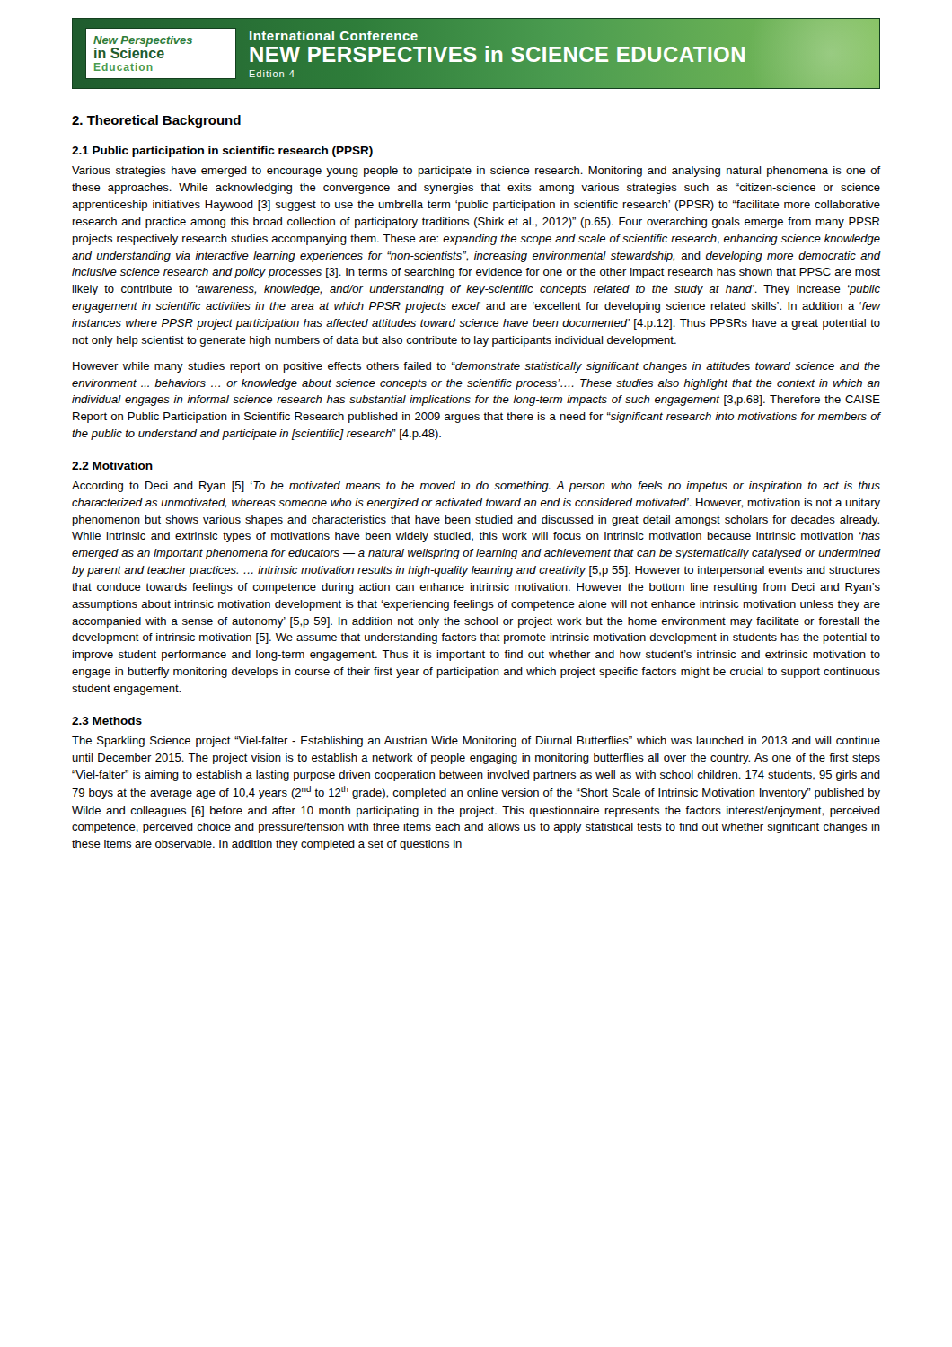New Perspectives
in Science
Education
International Conference
NEW PERSPECTIVES in SCIENCE EDUCATION
Edition 4
2. Theoretical Background
2.1 Public participation in scientific research (PPSR)
Various strategies have emerged to encourage young people to participate in science research. Monitoring and analysing natural phenomena is one of these approaches. While acknowledging the convergence and synergies that exits among various strategies such as “citizen-science or science apprenticeship initiatives Haywood [3] suggest to use the umbrella term ‘public participation in scientific research’ (PPSR) to “facilitate more collaborative research and practice among this broad collection of participatory traditions (Shirk et al., 2012)” (p.65). Four overarching goals emerge from many PPSR projects respectively research studies accompanying them. These are: expanding the scope and scale of scientific research, enhancing science knowledge and understanding via interactive learning experiences for “non-scientists”, increasing environmental stewardship, and developing more democratic and inclusive science research and policy processes [3]. In terms of searching for evidence for one or the other impact research has shown that PPSC are most likely to contribute to ‘awareness, knowledge, and/or understanding of key-scientific concepts related to the study at hand’. They increase ‘public engagement in scientific activities in the area at which PPSR projects excel’ and are ‘excellent for developing science related skills’. In addition a ‘few instances where PPSR project participation has affected attitudes toward science have been documented’ [4.p.12]. Thus PPSRs have a great potential to not only help scientist to generate high numbers of data but also contribute to lay participants individual development.
However while many studies report on positive effects others failed to “demonstrate statistically significant changes in attitudes toward science and the environment ... behaviors … or knowledge about science concepts or the scientific process’…. These studies also highlight that the context in which an individual engages in informal science research has substantial implications for the long-term impacts of such engagement [3,p.68]. Therefore the CAISE Report on Public Participation in Scientific Research published in 2009 argues that there is a need for “significant research into motivations for members of the public to understand and participate in [scientific] research” [4.p.48).
2.2 Motivation
According to Deci and Ryan [5] ‘To be motivated means to be moved to do something. A person who feels no impetus or inspiration to act is thus characterized as unmotivated, whereas someone who is energized or activated toward an end is considered motivated’. However, motivation is not a unitary phenomenon but shows various shapes and characteristics that have been studied and discussed in great detail amongst scholars for decades already. While intrinsic and extrinsic types of motivations have been widely studied, this work will focus on intrinsic motivation because intrinsic motivation ‘has emerged as an important phenomena for educators — a natural wellspring of learning and achievement that can be systematically catalysed or undermined by parent and teacher practices. … intrinsic motivation results in high-quality learning and creativity [5,p 55]. However to interpersonal events and structures that conduce towards feelings of competence during action can enhance intrinsic motivation. However the bottom line resulting from Deci and Ryan’s assumptions about intrinsic motivation development is that ‘experiencing feelings of competence alone will not enhance intrinsic motivation unless they are accompanied with a sense of autonomy’ [5,p 59]. In addition not only the school or project work but the home environment may facilitate or forestall the development of intrinsic motivation [5]. We assume that understanding factors that promote intrinsic motivation development in students has the potential to improve student performance and long-term engagement. Thus it is important to find out whether and how student’s intrinsic and extrinsic motivation to engage in butterfly monitoring develops in course of their first year of participation and which project specific factors might be crucial to support continuous student engagement.
2.3 Methods
The Sparkling Science project “Viel-falter - Establishing an Austrian Wide Monitoring of Diurnal Butterflies” which was launched in 2013 and will continue until December 2015. The project vision is to establish a network of people engaging in monitoring butterflies all over the country. As one of the first steps “Viel-falter” is aiming to establish a lasting purpose driven cooperation between involved partners as well as with school children. 174 students, 95 girls and 79 boys at the average age of 10,4 years (2nd to 12th grade), completed an online version of the “Short Scale of Intrinsic Motivation Inventory” published by Wilde and colleagues [6] before and after 10 month participating in the project. This questionnaire represents the factors interest/enjoyment, perceived competence, perceived choice and pressure/tension with three items each and allows us to apply statistical tests to find out whether significant changes in these items are observable. In addition they completed a set of questions in